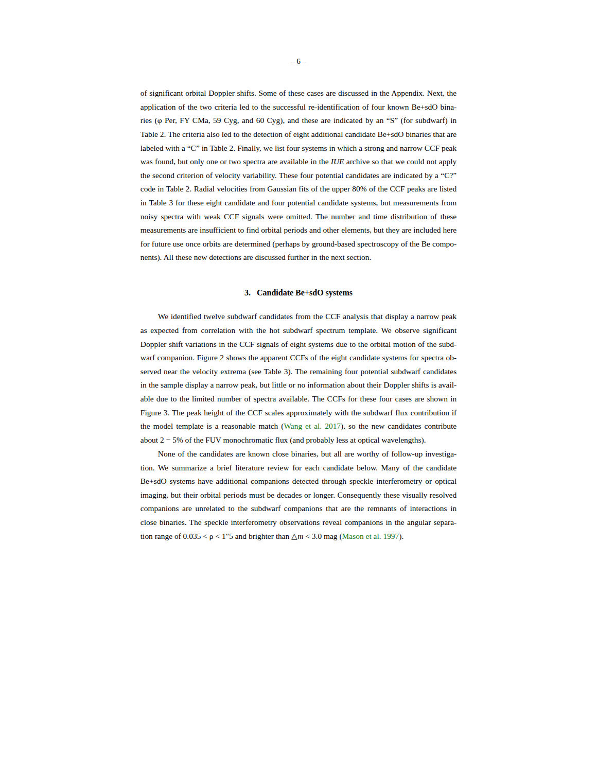– 6 –
of significant orbital Doppler shifts. Some of these cases are discussed in the Appendix. Next, the application of the two criteria led to the successful re-identification of four known Be+sdO binaries (φ Per, FY CMa, 59 Cyg, and 60 Cyg), and these are indicated by an “S” (for subdwarf) in Table 2. The criteria also led to the detection of eight additional candidate Be+sdO binaries that are labeled with a “C” in Table 2. Finally, we list four systems in which a strong and narrow CCF peak was found, but only one or two spectra are available in the IUE archive so that we could not apply the second criterion of velocity variability. These four potential candidates are indicated by a “C?” code in Table 2. Radial velocities from Gaussian fits of the upper 80% of the CCF peaks are listed in Table 3 for these eight candidate and four potential candidate systems, but measurements from noisy spectra with weak CCF signals were omitted. The number and time distribution of these measurements are insufficient to find orbital periods and other elements, but they are included here for future use once orbits are determined (perhaps by ground-based spectroscopy of the Be components). All these new detections are discussed further in the next section.
3. Candidate Be+sdO systems
We identified twelve subdwarf candidates from the CCF analysis that display a narrow peak as expected from correlation with the hot subdwarf spectrum template. We observe significant Doppler shift variations in the CCF signals of eight systems due to the orbital motion of the subdwarf companion. Figure 2 shows the apparent CCFs of the eight candidate systems for spectra observed near the velocity extrema (see Table 3). The remaining four potential subdwarf candidates in the sample display a narrow peak, but little or no information about their Doppler shifts is available due to the limited number of spectra available. The CCFs for these four cases are shown in Figure 3. The peak height of the CCF scales approximately with the subdwarf flux contribution if the model template is a reasonable match (Wang et al. 2017), so the new candidates contribute about 2 − 5% of the FUV monochromatic flux (and probably less at optical wavelengths).
None of the candidates are known close binaries, but all are worthy of follow-up investigation. We summarize a brief literature review for each candidate below. Many of the candidate Be+sdO systems have additional companions detected through speckle interferometry or optical imaging, but their orbital periods must be decades or longer. Consequently these visually resolved companions are unrelated to the subdwarf companions that are the remnants of interactions in close binaries. The speckle interferometry observations reveal companions in the angular separation range of 0.035 < ρ < 1″5 and brighter than △m < 3.0 mag (Mason et al. 1997).